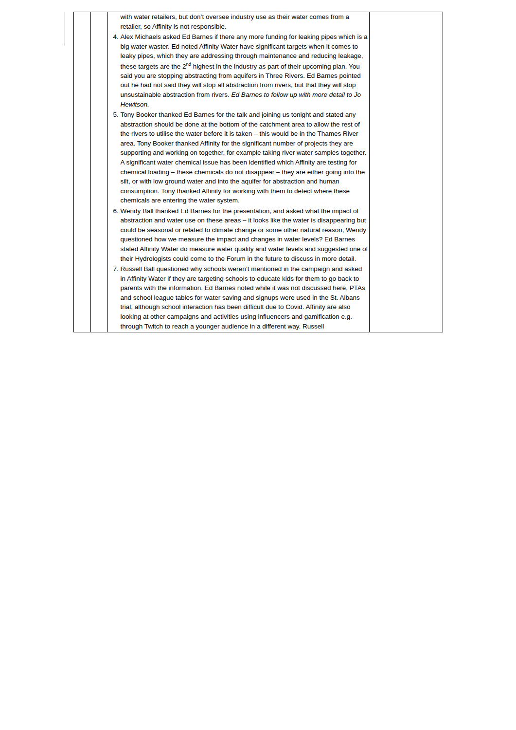| | | with water retailers, but don’t oversee industry use as their water comes from a retailer, so Affinity is not responsible. Alex Michaels asked Ed Barnes if there any more funding for leaking pipes which is a big water waster. Ed noted Affinity Water have significant targets when it comes to leaky pipes, which they are addressing through maintenance and reducing leakage, these targets are the 2 nd highest in the industry as part of their upcoming plan. You said you are stopping abstracting from aquifers in Three Rivers. Ed Barnes pointed out he had not said they will stop all abstraction from rivers, but that they will stop unsustainable abstraction from rivers. Ed Barnes to follow up with more detail to Jo Hewitson. Tony Booker thanked Ed Barnes for the talk and joining us tonight and stated any abstraction should be done at the bottom of the catchment area to allow the rest of the rivers to utilise the water before it is taken – this would be in the Thames River area. Tony Booker thanked Affinity for the significant number of projects they are supporting and working on together, for example taking river water samples together. A significant water chemical issue has been identified which Affinity are testing for chemical loading – these chemicals do not disappear – they are either going into the silt, or with low ground water and into the aquifer for abstraction and human consumption. Tony thanked Affinity for working with them to detect where these chemicals are entering the water system. Wendy Ball thanked Ed Barnes for the presentation, and asked what the impact of abstraction and water use on these areas – it looks like the water is disappearing but could be seasonal or related to climate change or some other natural reason, Wendy questioned how we measure the impact and changes in water levels? Ed Barnes stated Affinity Water do measure water quality and water levels and suggested one of their Hydrologists could come to the Forum in the future to discuss in more detail. Russell Ball questioned why schools weren’t mentioned in the campaign and asked in Affinity Water if they are targeting schools to educate kids for them to go back to parents with the information. Ed Barnes noted while it was not discussed here, PTAs and school league tables for water saving and signups were used in the St. Albans trial, although school interaction has been difficult due to Covid. Affinity are also looking at other campaigns and activities using influencers and gamification e.g. through Twitch to reach a younger audience in a different way. Russell | |